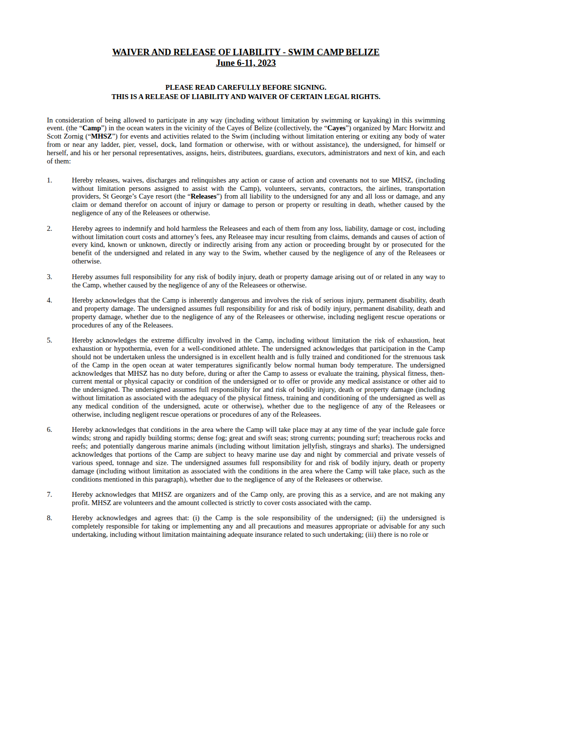WAIVER AND RELEASE OF LIABILITY - SWIM CAMP BELIZEJune 6-11, 2023
PLEASE READ CAREFULLY BEFORE SIGNING.
THIS IS A RELEASE OF LIABILITY AND WAIVER OF CERTAIN LEGAL RIGHTS.
In consideration of being allowed to participate in any way (including without limitation by swimming or kayaking) in this swimming event. (the “Camp”) in the ocean waters in the vicinity of the Cayes of Belize (collectively, the “Cayes”) organized by Marc Horwitz and Scott Zornig (“MHSZ”) for events and activities related to the Swim (including without limitation entering or exiting any body of water from or near any ladder, pier, vessel, dock, land formation or otherwise, with or without assistance), the undersigned, for himself or herself, and his or her personal representatives, assigns, heirs, distributees, guardians, executors, administrators and next of kin, and each of them:
1.
Hereby releases, waives, discharges and relinquishes any action or cause of action and covenants not to sue MHSZ, (including without limitation persons assigned to assist with the Camp), volunteers, servants, contractors, the airlines, transportation providers, St George’s Caye resort (the “Releases”) from all liability to the undersigned for any and all loss or damage, and any claim or demand therefor on account of injury or damage to person or property or resulting in death, whether caused by the negligence of any of the Releasees or otherwise.
2.
Hereby agrees to indemnify and hold harmless the Releasees and each of them from any loss, liability, damage or cost, including without limitation court costs and attorney’s fees, any Releasee may incur resulting from claims, demands and causes of action of every kind, known or unknown, directly or indirectly arising from any action or proceeding brought by or prosecuted for the benefit of the undersigned and related in any way to the Swim, whether caused by the negligence of any of the Releasees or otherwise.
3.
Hereby assumes full responsibility for any risk of bodily injury, death or property damage arising out of or related in any way to the Camp, whether caused by the negligence of any of the Releasees or otherwise.
4.
Hereby acknowledges that the Camp is inherently dangerous and involves the risk of serious injury, permanent disability, death and property damage. The undersigned assumes full responsibility for and risk of bodily injury, permanent disability, death and property damage, whether due to the negligence of any of the Releasees or otherwise, including negligent rescue operations or procedures of any of the Releasees.
5.
Hereby acknowledges the extreme difficulty involved in the Camp, including without limitation the risk of exhaustion, heat exhaustion or hypothermia, even for a well-conditioned athlete. The undersigned acknowledges that participation in the Camp should not be undertaken unless the undersigned is in excellent health and is fully trained and conditioned for the strenuous task of the Camp in the open ocean at water temperatures significantly below normal human body temperature. The undersigned acknowledges that MHSZ has no duty before, during or after the Camp to assess or evaluate the training, physical fitness, then-current mental or physical capacity or condition of the undersigned or to offer or provide any medical assistance or other aid to the undersigned. The undersigned assumes full responsibility for and risk of bodily injury, death or property damage (including without limitation as associated with the adequacy of the physical fitness, training and conditioning of the undersigned as well as any medical condition of the undersigned, acute or otherwise), whether due to the negligence of any of the Releasees or otherwise, including negligent rescue operations or procedures of any of the Releasees.
6.
Hereby acknowledges that conditions in the area where the Camp will take place may at any time of the year include gale force winds; strong and rapidly building storms; dense fog; great and swift seas; strong currents; pounding surf; treacherous rocks and reefs; and potentially dangerous marine animals (including without limitation jellyfish, stingrays and sharks). The undersigned acknowledges that portions of the Camp are subject to heavy marine use day and night by commercial and private vessels of various speed, tonnage and size. The undersigned assumes full responsibility for and risk of bodily injury, death or property damage (including without limitation as associated with the conditions in the area where the Camp will take place, such as the conditions mentioned in this paragraph), whether due to the negligence of any of the Releasees or otherwise.
7.
Hereby acknowledges that MHSZ are organizers and of the Camp only, are proving this as a service, and are not making any profit. MHSZ are volunteers and the amount collected is strictly to cover costs associated with the camp.
8.
Hereby acknowledges and agrees that: (i) the Camp is the sole responsibility of the undersigned; (ii) the undersigned is completely responsible for taking or implementing any and all precautions and measures appropriate or advisable for any such undertaking, including without limitation maintaining adequate insurance related to such undertaking; (iii) there is no role or